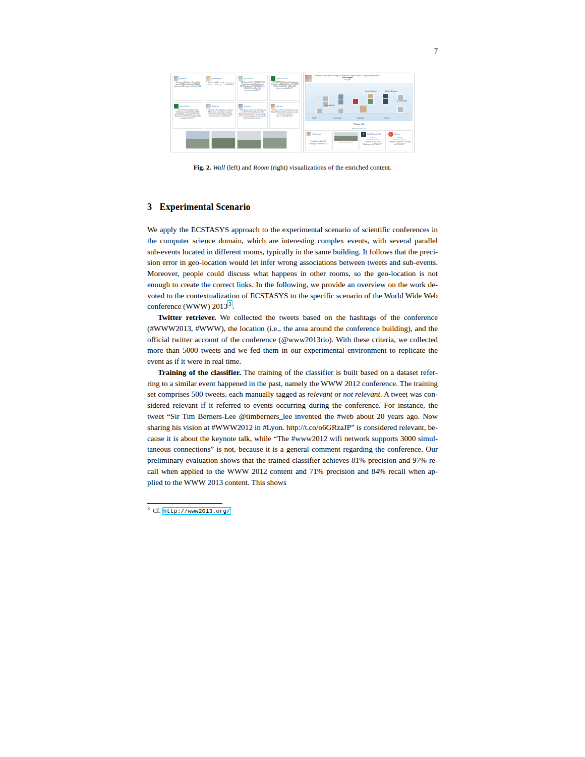7
@mntbkia
" Fun #www2013 paper: "Sorry, I don't speak SPARQL: Translating SPARQL queries into NL" http://t.co/3embnQVMB "
@aitmangolde...
" 【世界】 山崎亮さんが来ました！ よって人はツアー始めました。 www2013の2 "
@GilbertoTCC
" RT @www2013rio: WS-REST 2013 (Fourth International Workshop on RESTful Design (WS-REST 2013) at WWW2013, 14 May 2013 http://t.co/xyeBpsZSeU "
@www2013rio
" WS-REST 2013 (Fourth International Workshop on RESTful Design (WS-REST 2013) at WWW2013, 14 May 2013 http://t.co/xyeBpsZSeU "
@www2013rio
" [2013-05] First Worldwide Web Workshop on Linked Media (LiME): Linked Media for the future Web, 2013. The topic at #WWW2013 Linked Media workshop #lime2013 "
@linkedtv
" @linkedtv: The importance of Linked Media to the future Web: the topic at #WWW2013 Linked Media workshop #lime2013 http://t.co/JaaEQo3Lti "
@rtroncy
" RT @impact_mineur: don't miss the first ever #WWW2013 Linked news! Dr. Miguel Nicolelis will be a keynote speaker at #www2013 promoting #semanticmedia and #medialog events hit... "
@jsomel
" RT @www2013rio: Breaking news! Dr. Miguel Nicolelis will be a keynote speaker at #www2013 conference. http://t.co/BCsQrE3FAw "
" Participe do Open Web Challenges na WWW2013! http://t.co/jRAV7VgHp (via @tatianoss) "
Tatita Pagani
tatitapagani
Sala W
Apresentação
tatitapagani
Printaria
Palestra/Workshop
TimeLine/Dashboard
Sala Multimídia
Sala Multimídia
Tweet list
http://t.co/7kOnkGLeKa
Tatita Pagani
@tatitapagani
2013-05-07 14:28:18
" Participe do Open Web Challenges na WWW2013! "
http://t.co/7kOnkGLeKa
UDok Ti Soluções Web
@DokTi
2013-05-07 14:18:10
" Participe do Open Web Challenges na WWW2013! "
★Tabletos
@tabletos
2013-05-07 14:15:19
" Participe do Open We Challenges na WWW2013! "
Fig. 2. Wall (left) and Room (right) visualizations of the enriched content.
3 Experimental Scenario
We apply the ECSTASYS approach to the experimental scenario of scientific conferences in the computer science domain, which are interesting complex events, with several parallel sub-events located in different rooms, typically in the same building. It follows that the precision error in geo-location would let infer wrong associations between tweets and sub-events. Moreover, people could discuss what happens in other rooms, so the geo-location is not enough to create the correct links. In the following, we provide an overview on the work devoted to the contextualization of ECSTASYS to the specific scenario of the World Wide Web conference (WWW) 20133.
Twitter retriever. We collected the tweets based on the hashtags of the conference (#WWW2013, #WWW), the location (i.e., the area around the conference building), and the official twitter account of the conference (@www2013rio). With these criteria, we collected more than 5000 tweets and we fed them in our experimental environment to replicate the event as if it were in real time.
Training of the classifier. The training of the classifier is built based on a dataset referring to a similar event happened in the past, namely the WWW 2012 conference. The training set comprises 500 tweets, each manually tagged as relevant or not relevant. A tweet was considered relevant if it referred to events occurring during the conference. For instance, the tweet “Sir Tim Berners-Lee @timberners_lee invented the #web about 20 years ago. Now sharing his vision at #WWW2012 in #Lyon. http://t.co/o6GRzaJP” is considered relevant, because it is about the keynote talk, while “The #www2012 wifi network supports 3000 simultaneous connections” is not, because it is a general comment regarding the conference. Our preliminary evaluation shows that the trained classifier achieves 81% precision and 97% recall when applied to the WWW 2012 content and 71% precision and 84% recall when applied to the WWW 2013 content. This shows
3 Cf. http://www2013.org/